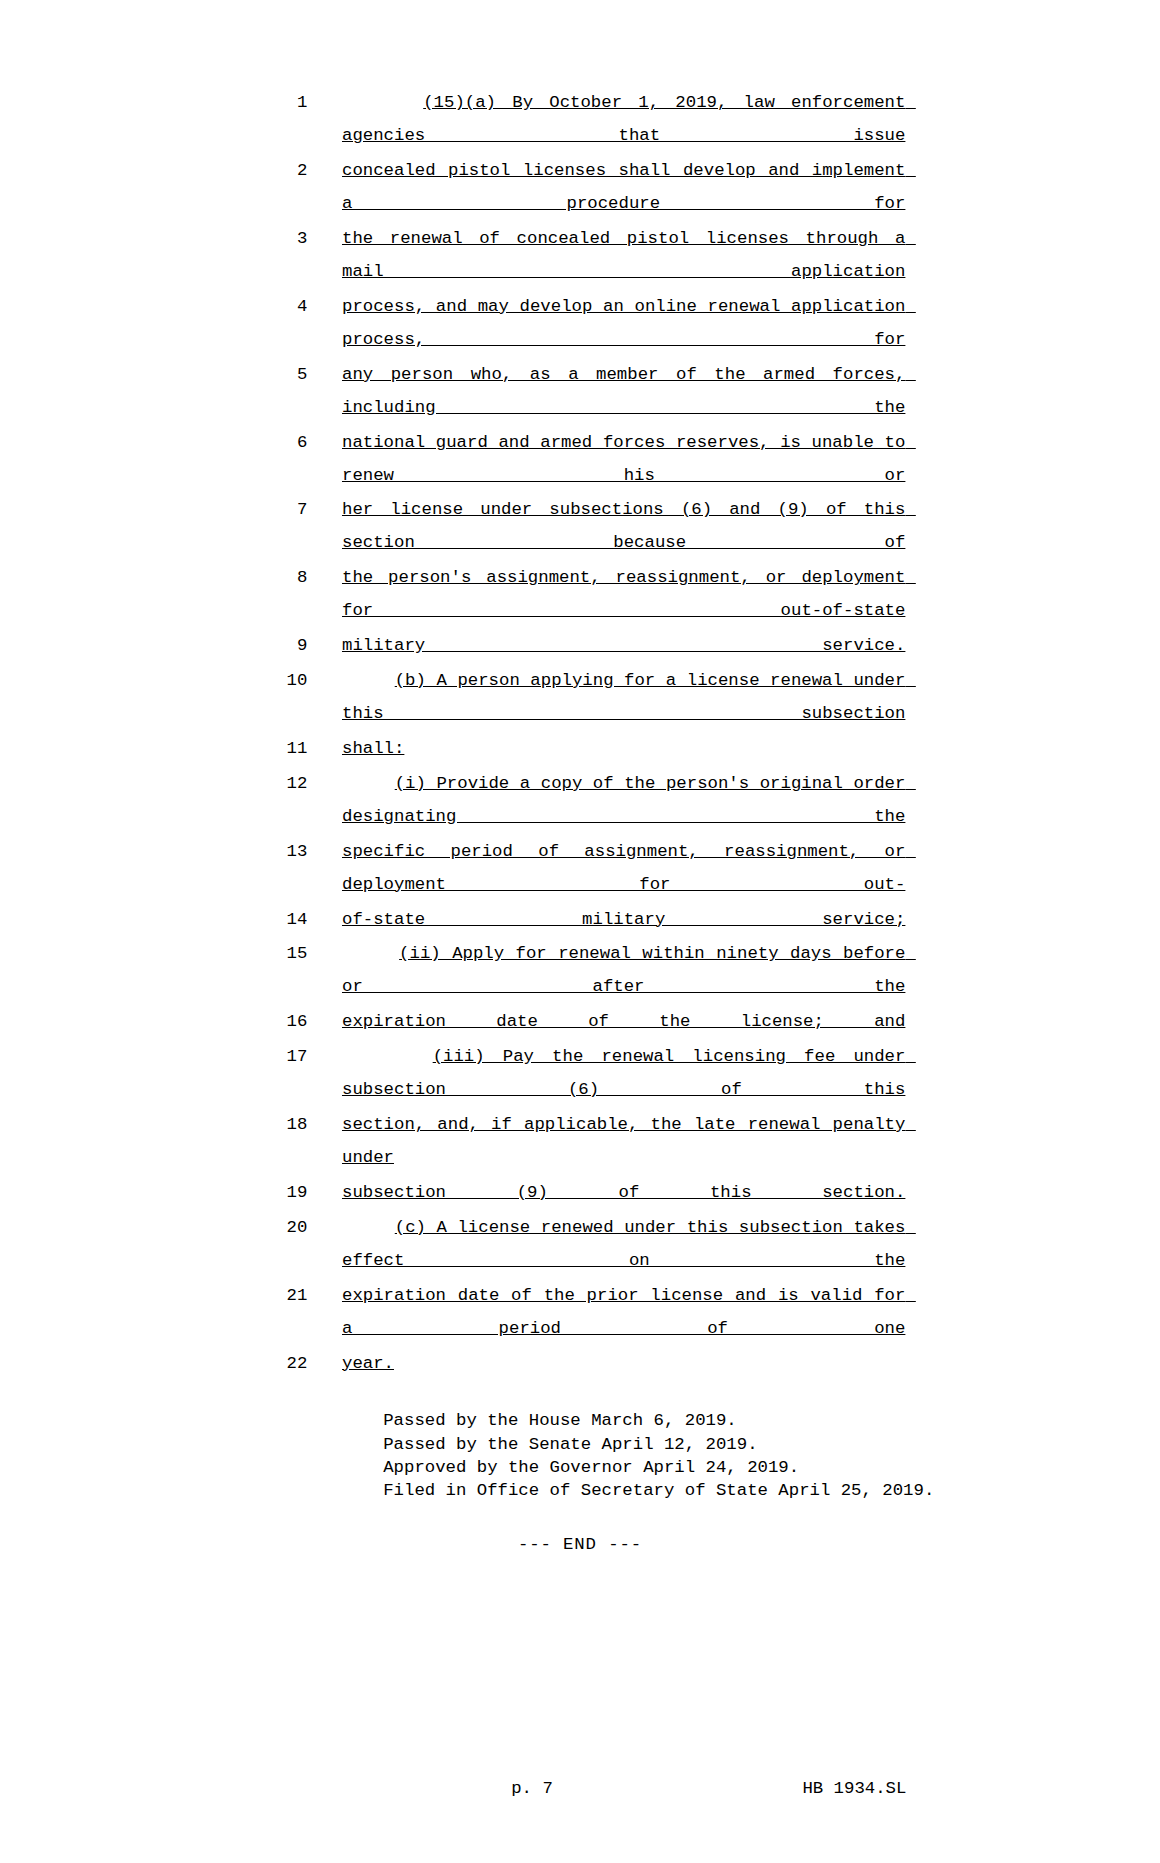| 1 | (15)(a) By October 1, 2019, law enforcement agencies that issue |
| 2 | concealed pistol licenses shall develop and implement a procedure for |
| 3 | the renewal of concealed pistol licenses through a mail application |
| 4 | process, and may develop an online renewal application process, for |
| 5 | any person who, as a member of the armed forces, including the |
| 6 | national guard and armed forces reserves, is unable to renew his or |
| 7 | her license under subsections (6) and (9) of this section because of |
| 8 | the person's assignment, reassignment, or deployment for out-of-state |
| 9 | military service. |
| 10 | (b) A person applying for a license renewal under this subsection |
| 11 | shall: |
| 12 | (i) Provide a copy of the person's original order designating the |
| 13 | specific period of assignment, reassignment, or deployment for out- |
| 14 | of-state military service; |
| 15 | (ii) Apply for renewal within ninety days before or after the |
| 16 | expiration date of the license; and |
| 17 | (iii) Pay the renewal licensing fee under subsection (6) of this |
| 18 | section, and, if applicable, the late renewal penalty under |
| 19 | subsection (9) of this section. |
| 20 | (c) A license renewed under this subsection takes effect on the |
| 21 | expiration date of the prior license and is valid for a period of one |
| 22 | year. |
Passed by the House March 6, 2019. Passed by the Senate April 12, 2019. Approved by the Governor April 24, 2019. Filed in Office of Secretary of State April 25, 2019.
--- END ---
p. 7 HB 1934.SL